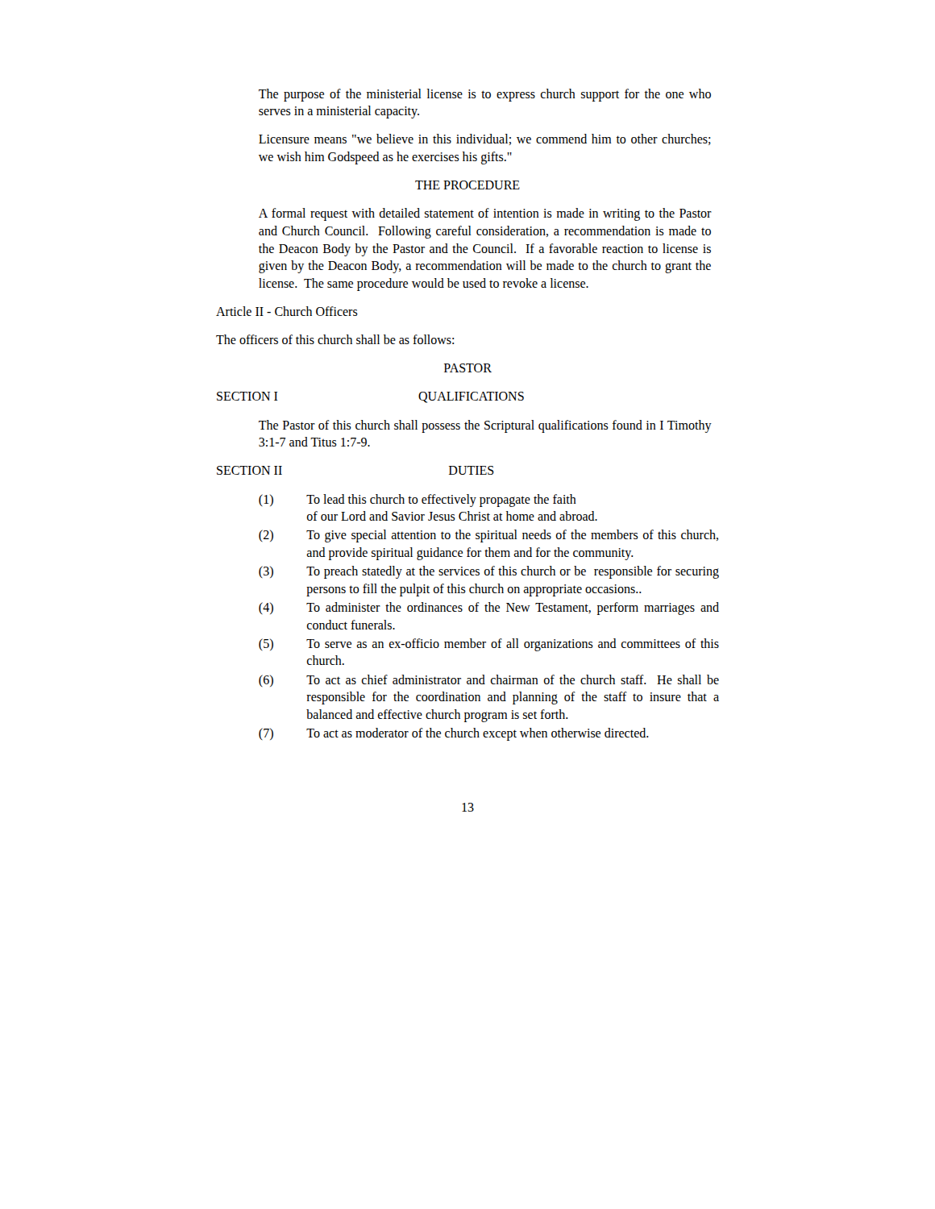The purpose of the ministerial license is to express church support for the one who serves in a ministerial capacity.
Licensure means "we believe in this individual; we commend him to other churches; we wish him Godspeed as he exercises his gifts."
THE PROCEDURE
A formal request with detailed statement of intention is made in writing to the Pastor and Church Council. Following careful consideration, a recommendation is made to the Deacon Body by the Pastor and the Council. If a favorable reaction to license is given by the Deacon Body, a recommendation will be made to the church to grant the license. The same procedure would be used to revoke a license.
Article II - Church Officers
The officers of this church shall be as follows:
PASTOR
SECTION I QUALIFICATIONS
The Pastor of this church shall possess the Scriptural qualifications found in I Timothy 3:1-7 and Titus 1:7-9.
SECTION II DUTIES
(1) To lead this church to effectively propagate the faithof our Lord and Savior Jesus Christ at home and abroad.
(2) To give special attention to the spiritual needs of the members of this church, and provide spiritual guidance for them and for the community.
(3) To preach statedly at the services of this church or be responsible for securing persons to fill the pulpit of this church on appropriate occasions..
(4) To administer the ordinances of the New Testament, perform marriages and conduct funerals.
(5) To serve as an ex-officio member of all organizations and committees of this church.
(6) To act as chief administrator and chairman of the church staff. He shall be responsible for the coordination and planning of the staff to insure that a balanced and effective church program is set forth.
(7) To act as moderator of the church except when otherwise directed.
13